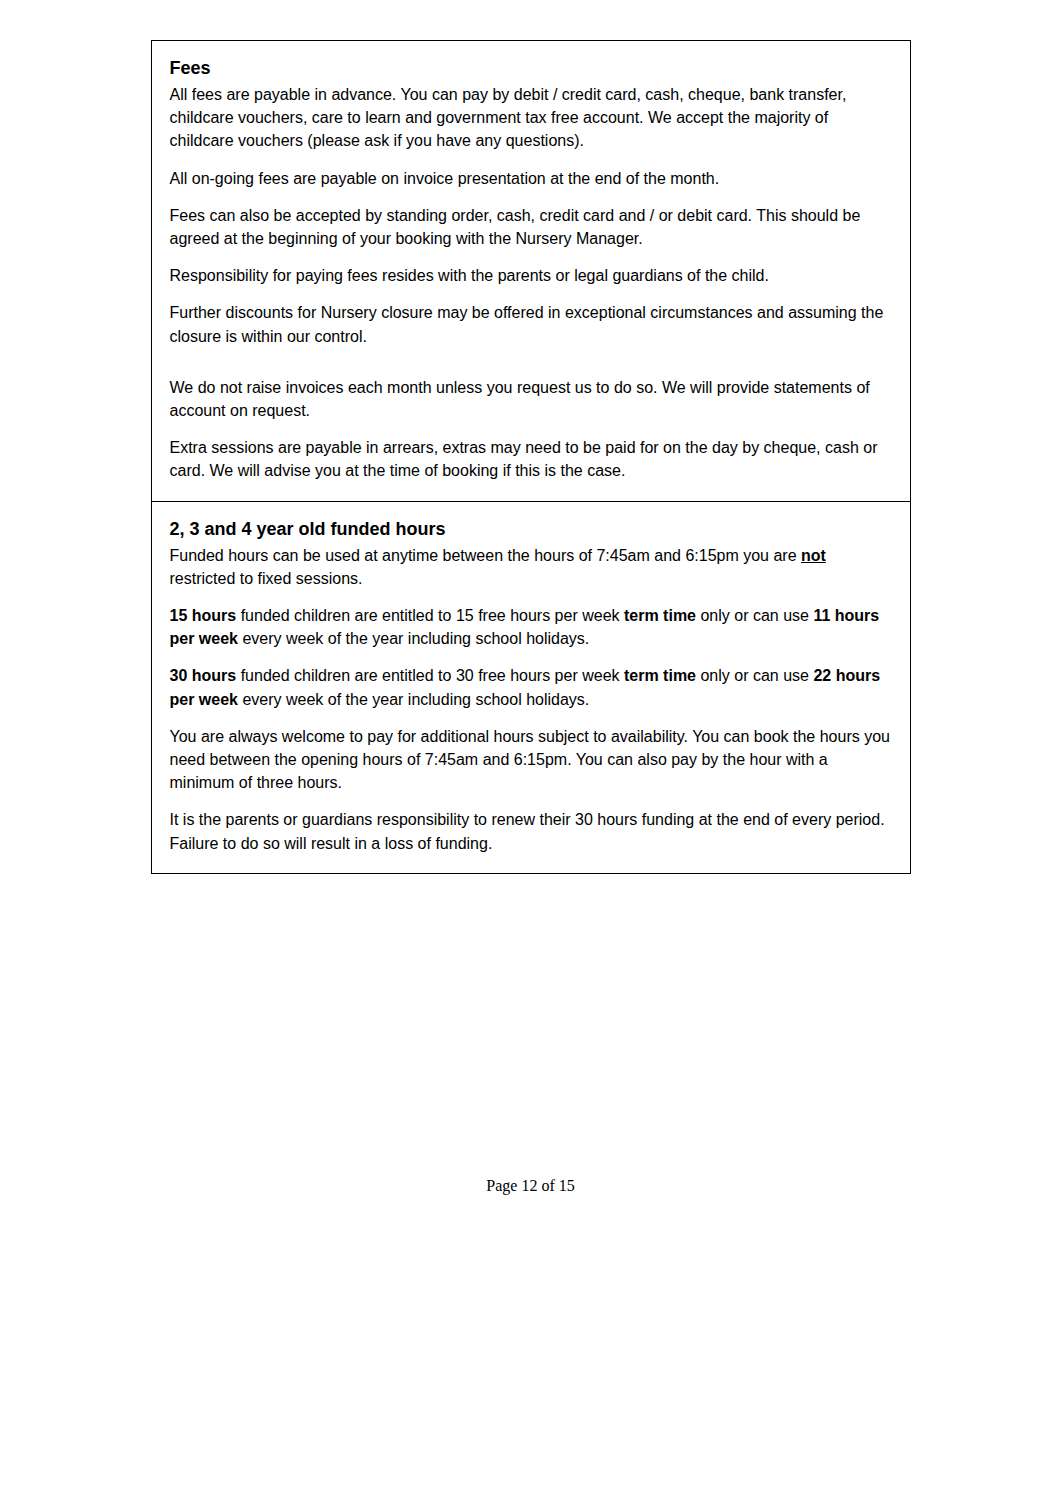Fees
All fees are payable in advance. You can pay by debit / credit card, cash, cheque, bank transfer, childcare vouchers, care to learn and government tax free account. We accept the majority of childcare vouchers (please ask if you have any questions).
All on-going fees are payable on invoice presentation at the end of the month.
Fees can also be accepted by standing order, cash, credit card and / or debit card. This should be agreed at the beginning of your booking with the Nursery Manager.
Responsibility for paying fees resides with the parents or legal guardians of the child.
Further discounts for Nursery closure may be offered in exceptional circumstances and assuming the closure is within our control.
We do not raise invoices each month unless you request us to do so. We will provide statements of account on request.
Extra sessions are payable in arrears, extras may need to be paid for on the day by cheque, cash or card. We will advise you at the time of booking if this is the case.
2, 3 and 4 year old funded hours
Funded hours can be used at anytime between the hours of 7:45am and 6:15pm you are not restricted to fixed sessions.
15 hours funded children are entitled to 15 free hours per week term time only or can use 11 hours per week every week of the year including school holidays.
30 hours funded children are entitled to 30 free hours per week term time only or can use 22 hours per week every week of the year including school holidays.
You are always welcome to pay for additional hours subject to availability. You can book the hours you need between the opening hours of 7:45am and 6:15pm. You can also pay by the hour with a minimum of three hours.
It is the parents or guardians responsibility to renew their 30 hours funding at the end of every period. Failure to do so will result in a loss of funding.
Page 12 of 15